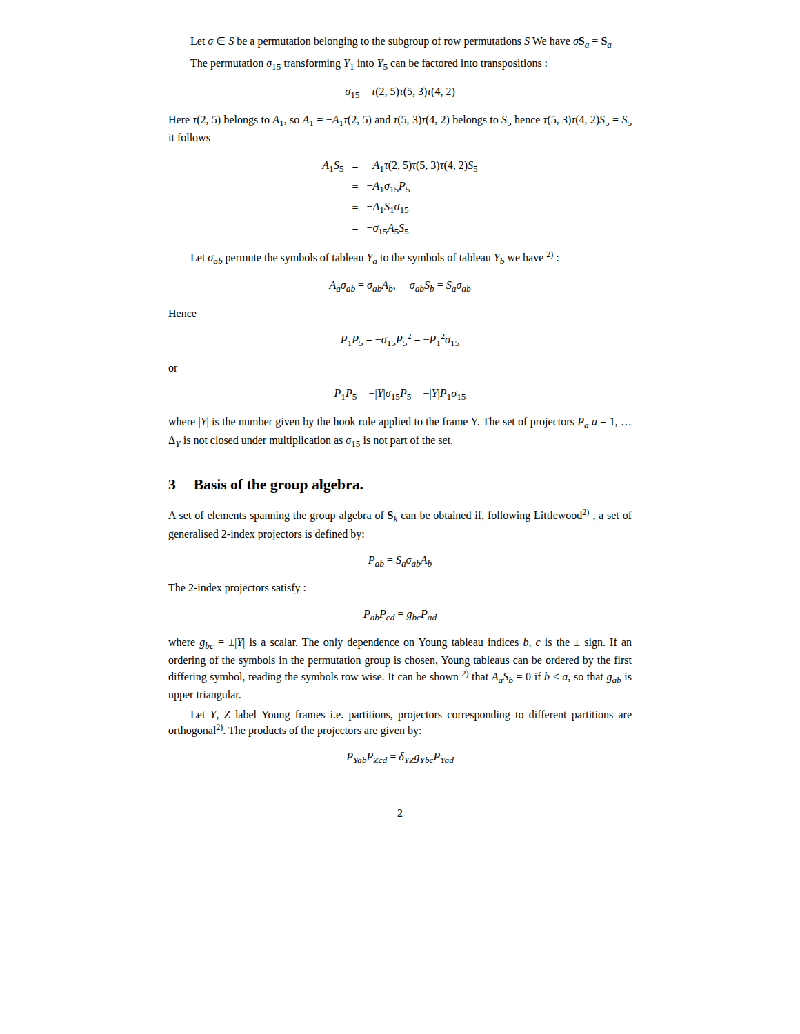Let σ ∈ S be a permutation belonging to the subgroup of row permutations S We have σSa = Sa
The permutation σ15 transforming Y1 into Y5 can be factored into transpositions :
σ15 = τ(2, 5)τ(5, 3)τ(4, 2)
Here τ(2, 5) belongs to A1, so A1 = −A1τ(2, 5) and τ(5, 3)τ(4, 2) belongs to S5 hence τ(5, 3)τ(4, 2)S5 = S5 it follows
| A 1 S 5 | = | − A 1 τ (2, 5) τ (5, 3) τ (4, 2) S 5 |
| | = | − A 1 σ 15 P 5 |
| | = | − A 1 S 1 σ 15 |
| | = | − σ 15 A 5 S 5 |
Let σab permute the symbols of tableau Ya to the symbols of tableau Yb we have 2) :
Aaσab = σabAb, σabSb = Saσab
Hence
P1P5 = −σ15P52 = −P12σ15
or
P1P5 = −|Y|σ15P5 = −|Y|P1σ15
where |Y| is the number given by the hook rule applied to the frame Y. The set of projectors Pa a = 1, … ΔY is not closed under multiplication as σ15 is not part of the set.
3 Basis of the group algebra.
A set of elements spanning the group algebra of Sk can be obtained if, following Littlewood2) , a set of generalised 2-index projectors is defined by:
Pab = SaσabAb
The 2-index projectors satisfy :
PabPcd = gbcPad
where gbc = ±|Y| is a scalar. The only dependence on Young tableau indices b, c is the ± sign. If an ordering of the symbols in the permutation group is chosen, Young tableaus can be ordered by the first differing symbol, reading the symbols row wise. It can be shown 2) that AaSb = 0 if b < a, so that gab is upper triangular.
Let Y, Z label Young frames i.e. partitions, projectors corresponding to different partitions are orthogonal2). The products of the projectors are given by:
PYabPZcd = δYZgYbcPYad
2